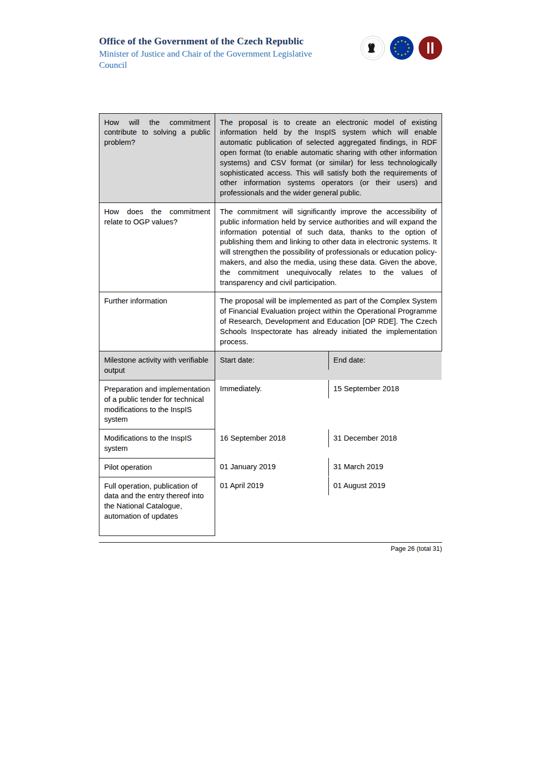Office of the Government of the Czech Republic
Minister of Justice and Chair of the Government Legislative
Council
| How will the commitment contribute to solving a public problem? | The proposal is to create an electronic model of existing information held by the InspIS system which will enable automatic publication of selected aggregated findings, in RDF open format (to enable automatic sharing with other information systems) and CSV format (or similar) for less technologically sophisticated access. This will satisfy both the requirements of other information systems operators (or their users) and professionals and the wider general public. |
| How does the commitment relate to OGP values? | The commitment will significantly improve the accessibility of public information held by service authorities and will expand the information potential of such data, thanks to the option of publishing them and linking to other data in electronic systems. It will strengthen the possibility of professionals or education policy-makers, and also the media, using these data. Given the above, the commitment unequivocally relates to the values of transparency and civil participation. |
| Further information | The proposal will be implemented as part of the Complex System of Financial Evaluation project within the Operational Programme of Research, Development and Education [OP RDE]. The Czech Schools Inspectorate has already initiated the implementation process. |
| Milestone activity with verifiable output | / Start date: / End date: / |
| Preparation and implementation of a public tender for technical modifications to the InspIS system | / Immediately. / 15 September 2018 / |
| Modifications to the InspIS system | / 16 September 2018 / 31 December 2018 / |
| Pilot operation | / 01 January 2019 / 31 March 2019 / |
| Full operation, publication of data and the entry thereof into the National Catalogue, automation of updates | / 01 April 2019 / 01 August 2019 / |
Page 26 (total 31)